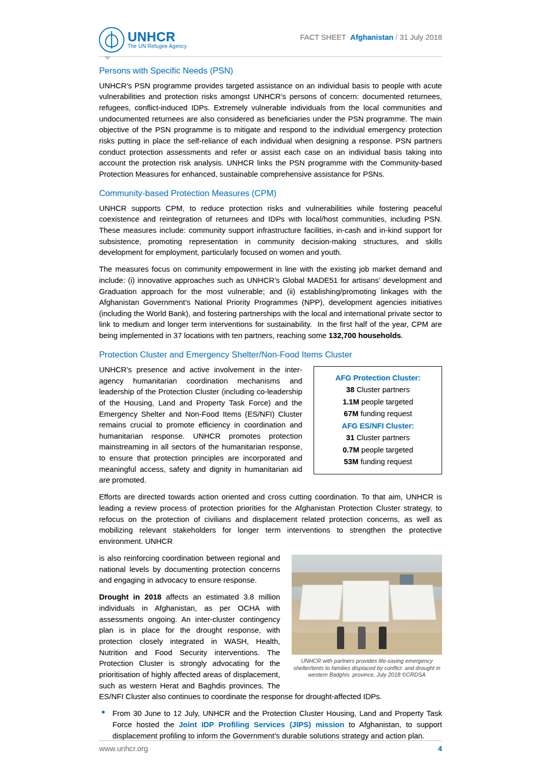UNHCR
The UN Refugee Agency
FACT SHEET Afghanistan / 31 July 2018
Persons with Specific Needs (PSN)
UNHCR’s PSN programme provides targeted assistance on an individual basis to people with acute vulnerabilities and protection risks amongst UNHCR’s persons of concern: documented returnees, refugees, conflict-induced IDPs. Extremely vulnerable individuals from the local communities and undocumented returnees are also considered as beneficiaries under the PSN programme. The main objective of the PSN programme is to mitigate and respond to the individual emergency protection risks putting in place the self-reliance of each individual when designing a response. PSN partners conduct protection assessments and refer or assist each case on an individual basis taking into account the protection risk analysis. UNHCR links the PSN programme with the Community-based Protection Measures for enhanced, sustainable comprehensive assistance for PSNs.
Community-based Protection Measures (CPM)
UNHCR supports CPM, to reduce protection risks and vulnerabilities while fostering peaceful coexistence and reintegration of returnees and IDPs with local/host communities, including PSN. These measures include: community support infrastructure facilities, in-cash and in-kind support for subsistence, promoting representation in community decision-making structures, and skills development for employment, particularly focused on women and youth.
The measures focus on community empowerment in line with the existing job market demand and include: (i) innovative approaches such as UNHCR’s Global MADE51 for artisans’ development and Graduation approach for the most vulnerable; and (ii) establishing/promoting linkages with the Afghanistan Government’s National Priority Programmes (NPP), development agencies initiatives (including the World Bank), and fostering partnerships with the local and international private sector to link to medium and longer term interventions for sustainability. In the first half of the year, CPM are being implemented in 37 locations with ten partners, reaching some 132,700 households.
Protection Cluster and Emergency Shelter/Non-Food Items Cluster
AFG Protection Cluster:
38 Cluster partners
1.1M people targeted
67M funding request
AFG ES/NFI Cluster:
31 Cluster partners
0.7M people targeted
53M funding request
UNHCR’s presence and active involvement in the inter-agency humanitarian coordination mechanisms and leadership of the Protection Cluster (including co-leadership of the Housing, Land and Property Task Force) and the Emergency Shelter and Non-Food Items (ES/NFI) Cluster remains crucial to promote efficiency in coordination and humanitarian response. UNHCR promotes protection mainstreaming in all sectors of the humanitarian response, to ensure that protection principles are incorporated and meaningful access, safety and dignity in humanitarian aid are promoted.
Efforts are directed towards action oriented and cross cutting coordination. To that aim, UNHCR is leading a review process of protection priorities for the Afghanistan Protection Cluster strategy, to refocus on the protection of civilians and displacement related protection concerns, as well as mobilizing relevant stakeholders for longer term interventions to strengthen the protective environment. UNHCR
UNHCR with partners provides life-saving emergency shelter/tents to families displaced by conflict and drought in western Badghis province, July 2018 ©CRDSA
is also reinforcing coordination between regional and national levels by documenting protection concerns and engaging in advocacy to ensure response.
Drought in 2018 affects an estimated 3.8 million individuals in Afghanistan, as per OCHA with assessments ongoing. An inter-cluster contingency plan is in place for the drought response, with protection closely integrated in WASH, Health, Nutrition and Food Security interventions. The Protection Cluster is strongly advocating for the prioritisation of highly affected areas of displacement, such as western Herat and Baghdis provinces. The ES/NFI Cluster also continues to coordinate the response for drought-affected IDPs.
From 30 June to 12 July, UNHCR and the Protection Cluster Housing, Land and Property Task Force hosted the Joint IDP Profiling Services (JIPS) mission to Afghanistan, to support displacement profiling to inform the Government’s durable solutions strategy and action plan.
www.unhcr.org 4